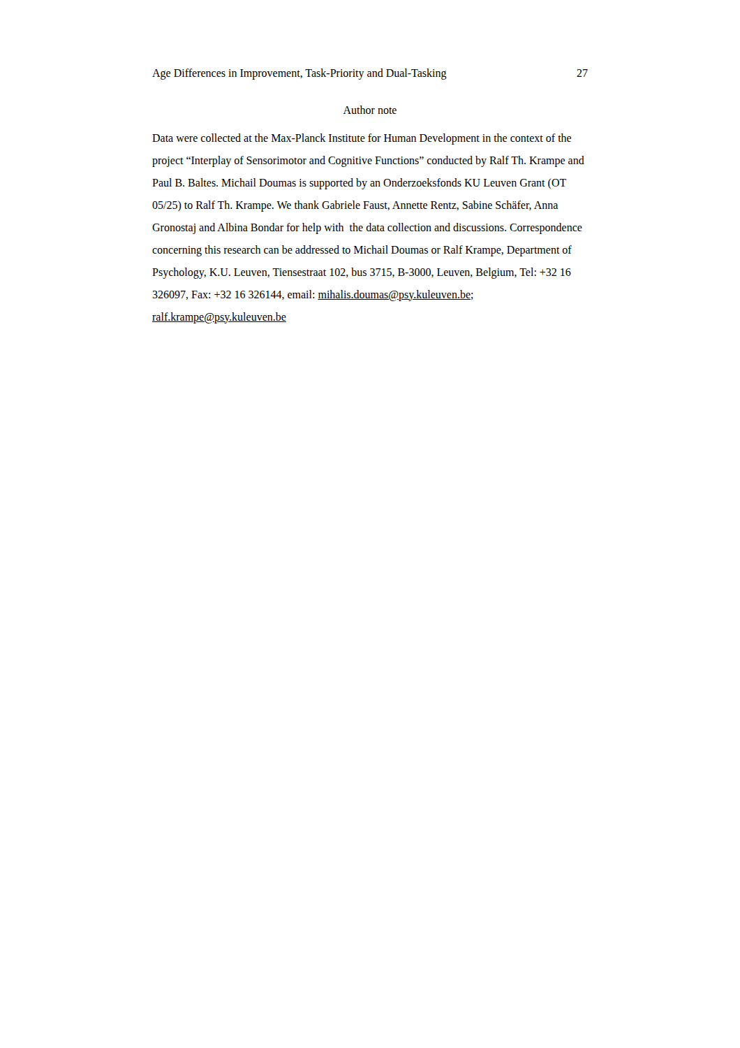Age Differences in Improvement, Task-Priority and Dual-Tasking 27
Author note
Data were collected at the Max-Planck Institute for Human Development in the context of the project “Interplay of Sensorimotor and Cognitive Functions” conducted by Ralf Th. Krampe and Paul B. Baltes. Michail Doumas is supported by an Onderzoeksfonds KU Leuven Grant (OT 05/25) to Ralf Th. Krampe. We thank Gabriele Faust, Annette Rentz, Sabine Schäfer, Anna Gronostaj and Albina Bondar for help with the data collection and discussions. Correspondence concerning this research can be addressed to Michail Doumas or Ralf Krampe, Department of Psychology, K.U. Leuven, Tiensestraat 102, bus 3715, B-3000, Leuven, Belgium, Tel: +32 16 326097, Fax: +32 16 326144, email: mihalis.doumas@psy.kuleuven.be; ralf.krampe@psy.kuleuven.be